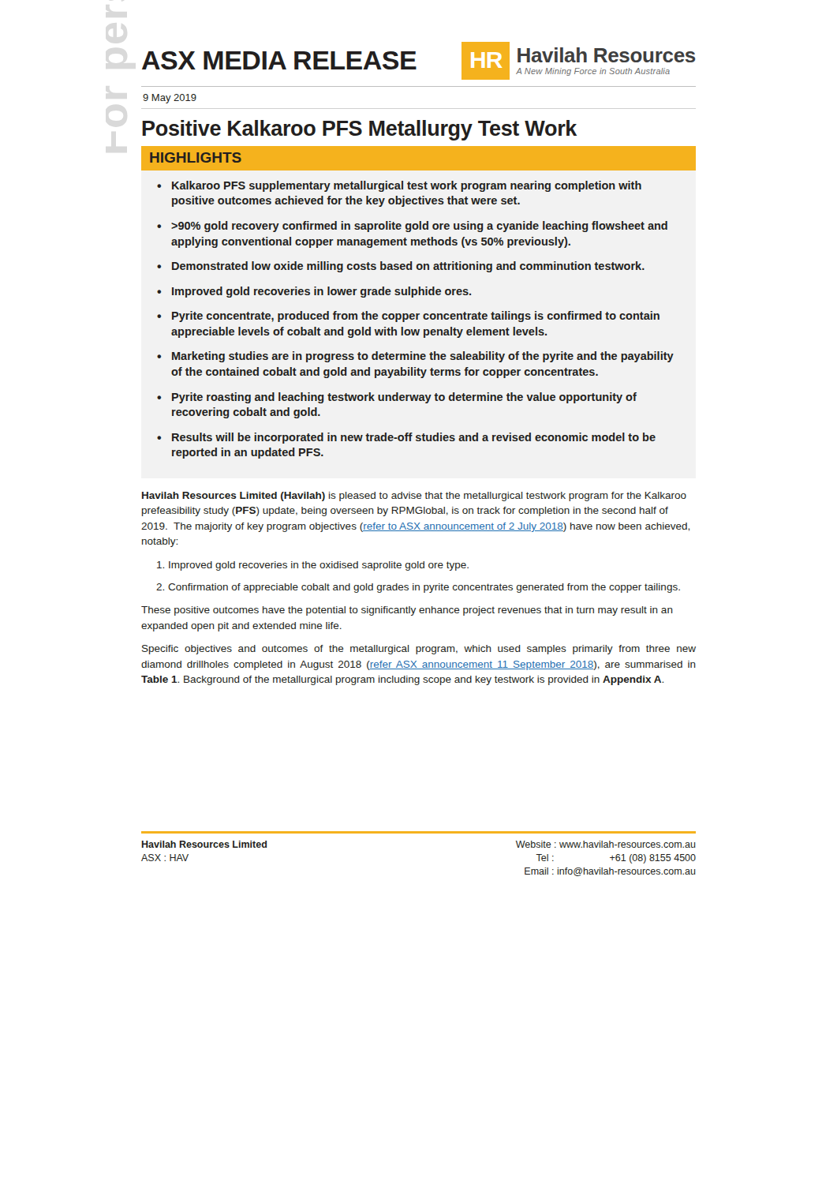For personal use only
ASX MEDIA RELEASE
HR
Havilah Resources
A New Mining Force in South Australia
9 May 2019
Positive Kalkaroo PFS Metallurgy Test Work
HIGHLIGHTS
Kalkaroo PFS supplementary metallurgical test work program nearing completion with positive outcomes achieved for the key objectives that were set.
>90% gold recovery confirmed in saprolite gold ore using a cyanide leaching flowsheet and applying conventional copper management methods (vs 50% previously).
Demonstrated low oxide milling costs based on attritioning and comminution testwork.
Improved gold recoveries in lower grade sulphide ores.
Pyrite concentrate, produced from the copper concentrate tailings is confirmed to contain appreciable levels of cobalt and gold with low penalty element levels.
Marketing studies are in progress to determine the saleability of the pyrite and the payability of the contained cobalt and gold and payability terms for copper concentrates.
Pyrite roasting and leaching testwork underway to determine the value opportunity of recovering cobalt and gold.
Results will be incorporated in new trade-off studies and a revised economic model to be reported in an updated PFS.
Havilah Resources Limited (Havilah) is pleased to advise that the metallurgical testwork program for the Kalkaroo prefeasibility study (PFS) update, being overseen by RPMGlobal, is on track for completion in the second half of 2019. The majority of key program objectives (refer to ASX announcement of 2 July 2018) have now been achieved, notably:
Improved gold recoveries in the oxidised saprolite gold ore type.
Confirmation of appreciable cobalt and gold grades in pyrite concentrates generated from the copper tailings.
These positive outcomes have the potential to significantly enhance project revenues that in turn may result in an expanded open pit and extended mine life.
Specific objectives and outcomes of the metallurgical program, which used samples primarily from three new diamond drillholes completed in August 2018 (refer ASX announcement 11 September 2018), are summarised in Table 1. Background of the metallurgical program including scope and key testwork is provided in Appendix A.
Havilah Resources Limited
ASX : HAV
Website : www.havilah-resources.com.au Tel : +61 (08) 8155 4500 Email : info@havilah-resources.com.au